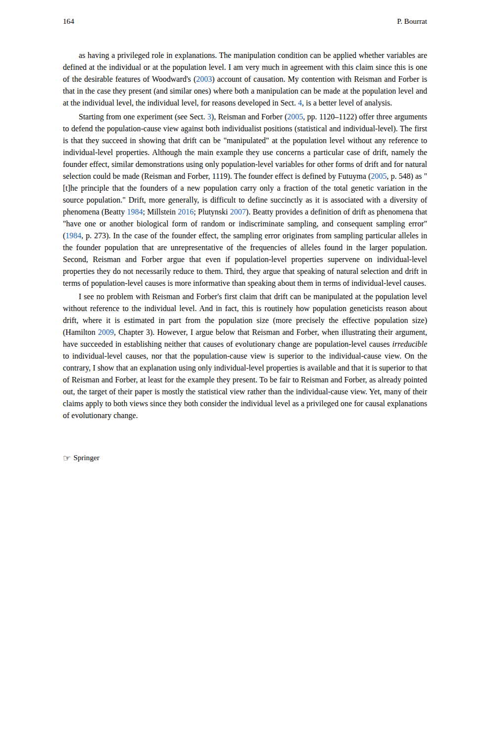164 P. Bourrat
as having a privileged role in explanations. The manipulation condition can be applied whether variables are defined at the individual or at the population level. I am very much in agreement with this claim since this is one of the desirable features of Woodward's (2003) account of causation. My contention with Reisman and Forber is that in the case they present (and similar ones) where both a manipulation can be made at the population level and at the individual level, the individual level, for reasons developed in Sect. 4, is a better level of analysis.
Starting from one experiment (see Sect. 3), Reisman and Forber (2005, pp. 1120–1122) offer three arguments to defend the population-cause view against both individualist positions (statistical and individual-level). The first is that they succeed in showing that drift can be "manipulated" at the population level without any reference to individual-level properties. Although the main example they use concerns a particular case of drift, namely the founder effect, similar demonstrations using only population-level variables for other forms of drift and for natural selection could be made (Reisman and Forber, 1119). The founder effect is defined by Futuyma (2005, p. 548) as "[t]he principle that the founders of a new population carry only a fraction of the total genetic variation in the source population." Drift, more generally, is difficult to define succinctly as it is associated with a diversity of phenomena (Beatty 1984; Millstein 2016; Plutynski 2007). Beatty provides a definition of drift as phenomena that "have one or another biological form of random or indiscriminate sampling, and consequent sampling error" (1984, p. 273). In the case of the founder effect, the sampling error originates from sampling particular alleles in the founder population that are unrepresentative of the frequencies of alleles found in the larger population. Second, Reisman and Forber argue that even if population-level properties supervene on individual-level properties they do not necessarily reduce to them. Third, they argue that speaking of natural selection and drift in terms of population-level causes is more informative than speaking about them in terms of individual-level causes.
I see no problem with Reisman and Forber's first claim that drift can be manipulated at the population level without reference to the individual level. And in fact, this is routinely how population geneticists reason about drift, where it is estimated in part from the population size (more precisely the effective population size) (Hamilton 2009, Chapter 3). However, I argue below that Reisman and Forber, when illustrating their argument, have succeeded in establishing neither that causes of evolutionary change are population-level causes irreducible to individual-level causes, nor that the population-cause view is superior to the individual-cause view. On the contrary, I show that an explanation using only individual-level properties is available and that it is superior to that of Reisman and Forber, at least for the example they present. To be fair to Reisman and Forber, as already pointed out, the target of their paper is mostly the statistical view rather than the individual-cause view. Yet, many of their claims apply to both views since they both consider the individual level as a privileged one for causal explanations of evolutionary change.
☞Springer